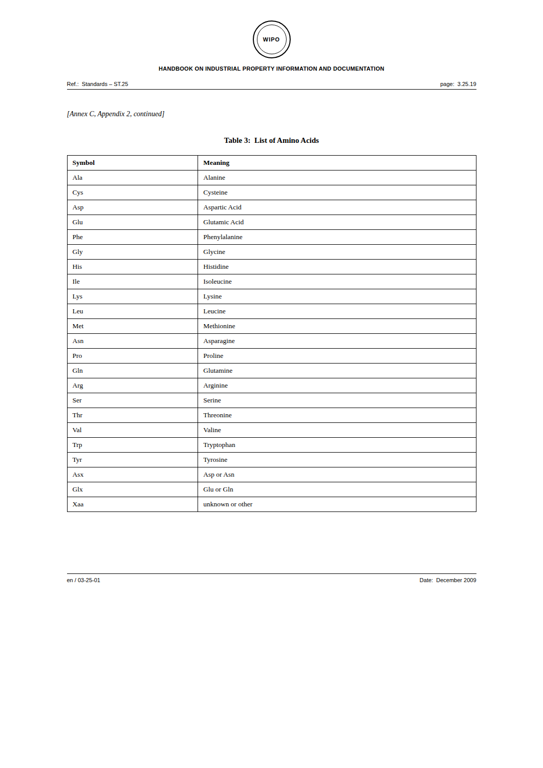HANDBOOK ON INDUSTRIAL PROPERTY INFORMATION AND DOCUMENTATION
Ref.: Standards – ST.25 page: 3.25.19
[Annex C, Appendix 2, continued]
Table 3: List of Amino Acids
| Symbol | Meaning |
| --- | --- |
| Ala | Alanine |
| Cys | Cysteine |
| Asp | Aspartic Acid |
| Glu | Glutamic Acid |
| Phe | Phenylalanine |
| Gly | Glycine |
| His | Histidine |
| Ile | Isoleucine |
| Lys | Lysine |
| Leu | Leucine |
| Met | Methionine |
| Asn | Asparagine |
| Pro | Proline |
| Gln | Glutamine |
| Arg | Arginine |
| Ser | Serine |
| Thr | Threonine |
| Val | Valine |
| Trp | Tryptophan |
| Tyr | Tyrosine |
| Asx | Asp or Asn |
| Glx | Glu or Gln |
| Xaa | unknown or other |
en / 03-25-01 Date: December 2009